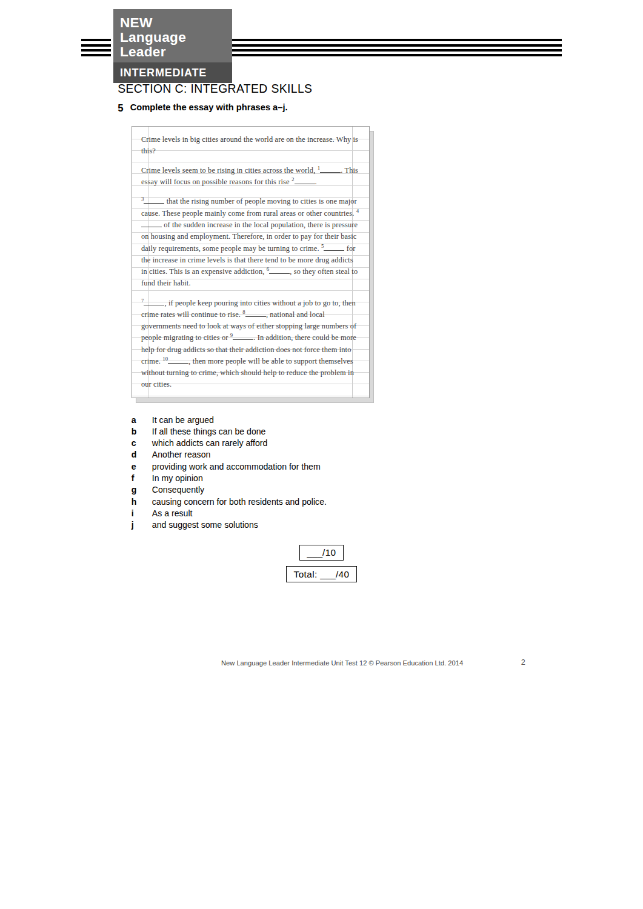NEW
Language Leader
INTERMEDIATE
SECTION C: INTEGRATED SKILLS
5
Complete the essay with phrases a–j.
Crime levels in big cities around the world are on the increase. Why is this?
Crime levels seem to be rising in cities across the world, 1 . This essay will focus on possible reasons for this rise 2 .
3 that the rising number of people moving to cities is one major cause. These people mainly come from rural areas or other countries. 4 of the sudden increase in the local population, there is pressure on housing and employment. Therefore, in order to pay for their basic daily requirements, some people may be turning to crime. 5 for the increase in crime levels is that there tend to be more drug addicts in cities. This is an expensive addiction, 6 , so they often steal to fund their habit.
7 , if people keep pouring into cities without a job to go to, then crime rates will continue to rise. 8 , national and local governments need to look at ways of either stopping large numbers of people migrating to cities or 9 . In addition, there could be more help for drug addicts so that their addiction does not force them into crime. 10 , then more people will be able to support themselves without turning to crime, which should help to reduce the problem in our cities.
aIt can be argued
bIf all these things can be done
cwhich addicts can rarely afford
dAnother reason
eproviding work and accommodation for them
fIn my opinion
gConsequently
hcausing concern for both residents and police.
iAs a result
jand suggest some solutions
___/10
Total: ___/40
New Language Leader Intermediate Unit Test 12 © Pearson Education Ltd. 2014
2